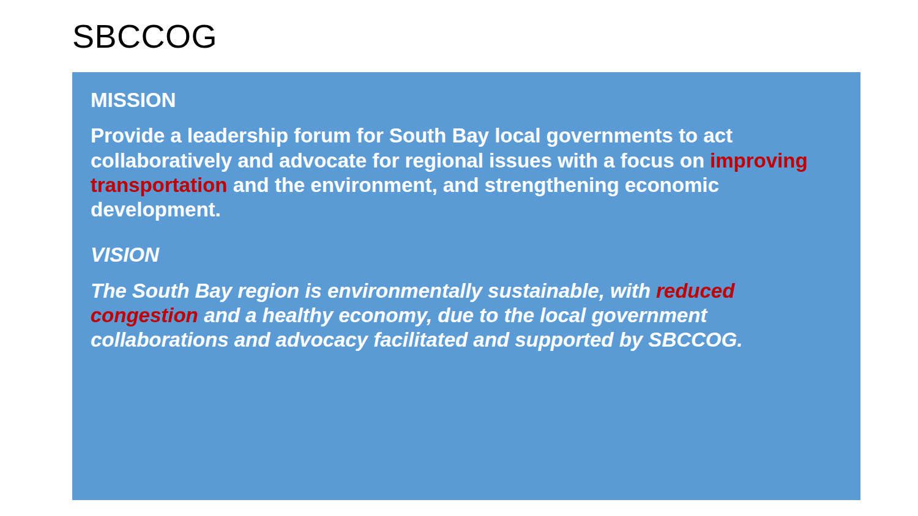SBCCOG
MISSION
Provide a leadership forum for South Bay local governments to act collaboratively and advocate for regional issues with a focus on improving transportation and the environment, and strengthening economic development.
VISION
The South Bay region is environmentally sustainable, with reduced congestion and a healthy economy, due to the local government collaborations and advocacy facilitated and supported by SBCCOG.